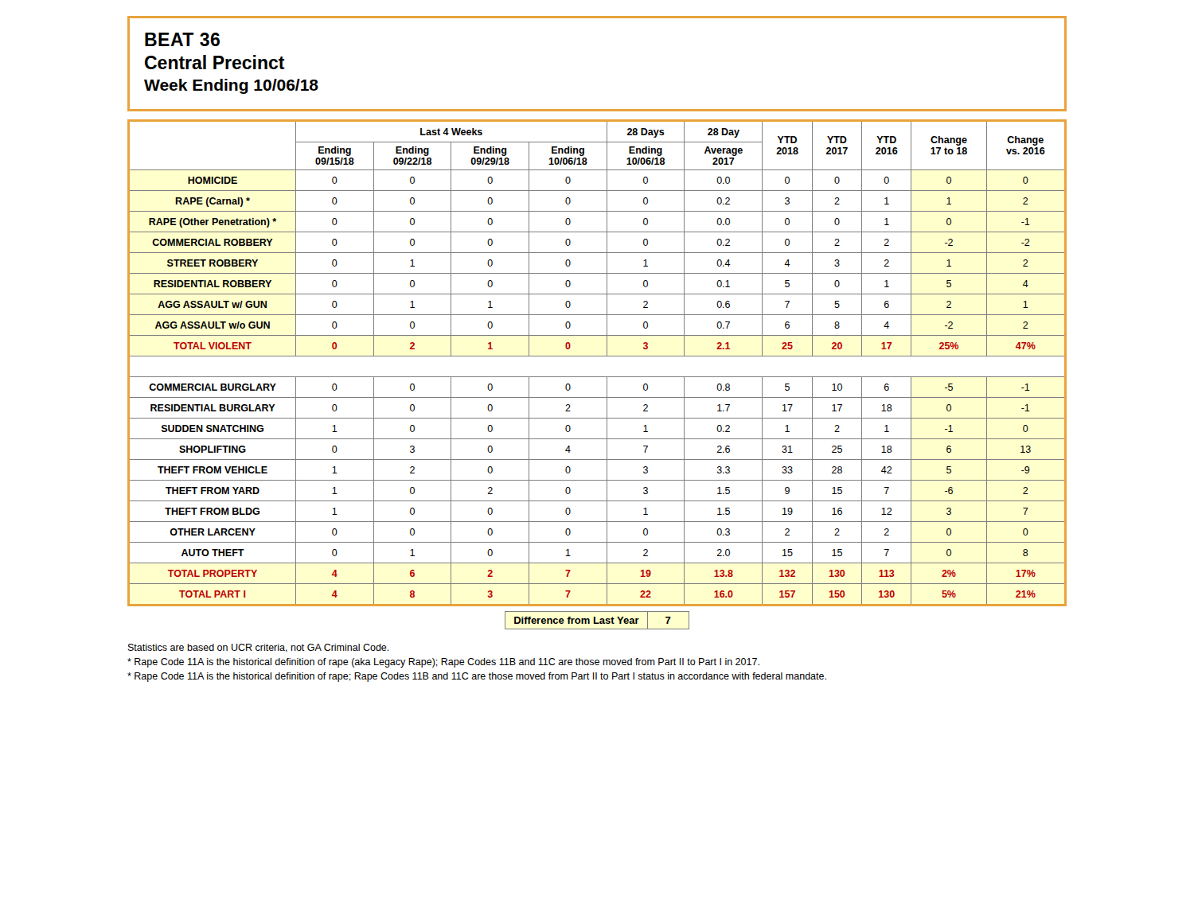BEAT 36
Central Precinct
Week Ending 10/06/18
| | Last 4 Weeks | 28 Days | 28 Day | YTD 2018 | YTD 2017 | YTD 2016 | Change 17 to 18 | Change vs. 2016 |
| --- | --- | --- | --- | --- | --- | --- | --- | --- |
| Ending 09/15/18 | Ending 09/22/18 | Ending 09/29/18 | Ending 10/06/18 | Ending 10/06/18 | Average 2017 |
| HOMICIDE | 0 | 0 | 0 | 0 | 0 | 0.0 | 0 | 0 | 0 | 0 | 0 |
| RAPE (Carnal) * | 0 | 0 | 0 | 0 | 0 | 0.2 | 3 | 2 | 1 | 1 | 2 |
| RAPE (Other Penetration) * | 0 | 0 | 0 | 0 | 0 | 0.0 | 0 | 0 | 1 | 0 | -1 |
| COMMERCIAL ROBBERY | 0 | 0 | 0 | 0 | 0 | 0.2 | 0 | 2 | 2 | -2 | -2 |
| STREET ROBBERY | 0 | 1 | 0 | 0 | 1 | 0.4 | 4 | 3 | 2 | 1 | 2 |
| RESIDENTIAL ROBBERY | 0 | 0 | 0 | 0 | 0 | 0.1 | 5 | 0 | 1 | 5 | 4 |
| AGG ASSAULT w/ GUN | 0 | 1 | 1 | 0 | 2 | 0.6 | 7 | 5 | 6 | 2 | 1 |
| AGG ASSAULT w/o GUN | 0 | 0 | 0 | 0 | 0 | 0.7 | 6 | 8 | 4 | -2 | 2 |
| TOTAL VIOLENT | 0 | 2 | 1 | 0 | 3 | 2.1 | 25 | 20 | 17 | 25% | 47% |
| COMMERCIAL BURGLARY | 0 | 0 | 0 | 0 | 0 | 0.8 | 5 | 10 | 6 | -5 | -1 |
| RESIDENTIAL BURGLARY | 0 | 0 | 0 | 2 | 2 | 1.7 | 17 | 17 | 18 | 0 | -1 |
| SUDDEN SNATCHING | 1 | 0 | 0 | 0 | 1 | 0.2 | 1 | 2 | 1 | -1 | 0 |
| SHOPLIFTING | 0 | 3 | 0 | 4 | 7 | 2.6 | 31 | 25 | 18 | 6 | 13 |
| THEFT FROM VEHICLE | 1 | 2 | 0 | 0 | 3 | 3.3 | 33 | 28 | 42 | 5 | -9 |
| THEFT FROM YARD | 1 | 0 | 2 | 0 | 3 | 1.5 | 9 | 15 | 7 | -6 | 2 |
| THEFT FROM BLDG | 1 | 0 | 0 | 0 | 1 | 1.5 | 19 | 16 | 12 | 3 | 7 |
| OTHER LARCENY | 0 | 0 | 0 | 0 | 0 | 0.3 | 2 | 2 | 2 | 0 | 0 |
| AUTO THEFT | 0 | 1 | 0 | 1 | 2 | 2.0 | 15 | 15 | 7 | 0 | 8 |
| TOTAL PROPERTY | 4 | 6 | 2 | 7 | 19 | 13.8 | 132 | 130 | 113 | 2% | 17% |
| TOTAL PART I | 4 | 8 | 3 | 7 | 22 | 16.0 | 157 | 150 | 130 | 5% | 21% |
Difference from Last Year
7
Statistics are based on UCR criteria, not GA Criminal Code.
* Rape Code 11A is the historical definition of rape (aka Legacy Rape); Rape Codes 11B and 11C are those moved from Part II to Part I in 2017.
* Rape Code 11A is the historical definition of rape; Rape Codes 11B and 11C are those moved from Part II to Part I status in accordance with federal mandate.